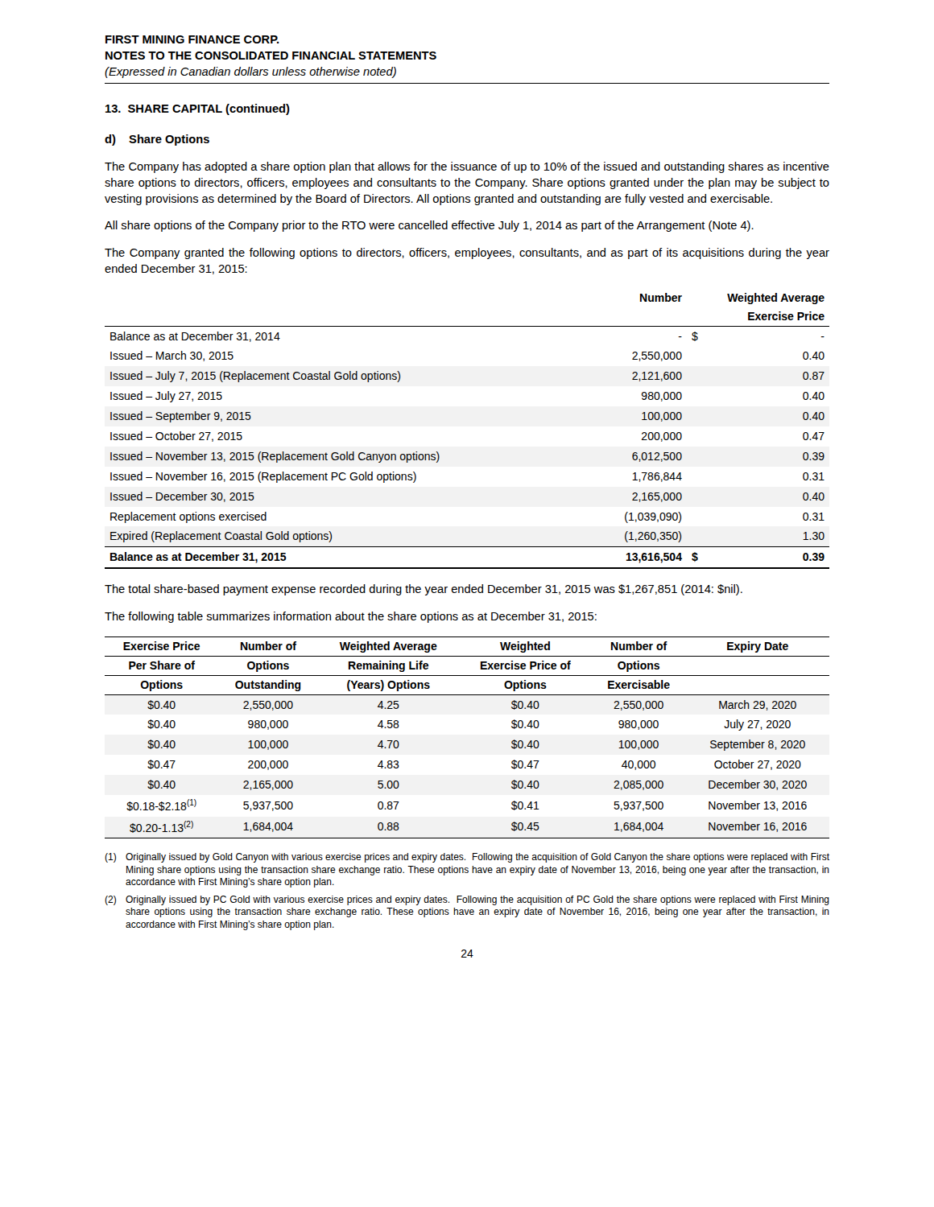FIRST MINING FINANCE CORP.
NOTES TO THE CONSOLIDATED FINANCIAL STATEMENTS
(Expressed in Canadian dollars unless otherwise noted)
13. SHARE CAPITAL (continued)
d) Share Options
The Company has adopted a share option plan that allows for the issuance of up to 10% of the issued and outstanding shares as incentive share options to directors, officers, employees and consultants to the Company. Share options granted under the plan may be subject to vesting provisions as determined by the Board of Directors. All options granted and outstanding are fully vested and exercisable.
All share options of the Company prior to the RTO were cancelled effective July 1, 2014 as part of the Arrangement (Note 4).
The Company granted the following options to directors, officers, employees, consultants, and as part of its acquisitions during the year ended December 31, 2015:
| | Number | Weighted Average |
| --- | --- | --- |
| | | Exercise Price |
| Balance as at December 31, 2014 | - | $ | - |
| Issued – March 30, 2015 | 2,550,000 | | 0.40 |
| Issued – July 7, 2015 (Replacement Coastal Gold options) | 2,121,600 | | 0.87 |
| Issued – July 27, 2015 | 980,000 | | 0.40 |
| Issued – September 9, 2015 | 100,000 | | 0.40 |
| Issued – October 27, 2015 | 200,000 | | 0.47 |
| Issued – November 13, 2015 (Replacement Gold Canyon options) | 6,012,500 | | 0.39 |
| Issued – November 16, 2015 (Replacement PC Gold options) | 1,786,844 | | 0.31 |
| Issued – December 30, 2015 | 2,165,000 | | 0.40 |
| Replacement options exercised | (1,039,090) | | 0.31 |
| Expired (Replacement Coastal Gold options) | (1,260,350) | | 1.30 |
| Balance as at December 31, 2015 | 13,616,504 | $ | 0.39 |
The total share-based payment expense recorded during the year ended December 31, 2015 was $1,267,851 (2014: $nil).
The following table summarizes information about the share options as at December 31, 2015:
| Exercise Price | Number of | Weighted Average | Weighted | Number of | Expiry Date |
| --- | --- | --- | --- | --- | --- |
| Per Share of | Options | Remaining Life | Exercise Price of | Options | |
| Options | Outstanding | (Years) Options | Options | Exercisable | |
| $0.40 | 2,550,000 | 4.25 | $0.40 | 2,550,000 | March 29, 2020 |
| $0.40 | 980,000 | 4.58 | $0.40 | 980,000 | July 27, 2020 |
| $0.40 | 100,000 | 4.70 | $0.40 | 100,000 | September 8, 2020 |
| $0.47 | 200,000 | 4.83 | $0.47 | 40,000 | October 27, 2020 |
| $0.40 | 2,165,000 | 5.00 | $0.40 | 2,085,000 | December 30, 2020 |
| $0.18-$2.18 (1) | 5,937,500 | 0.87 | $0.41 | 5,937,500 | November 13, 2016 |
| $0.20-1.13 (2) | 1,684,004 | 0.88 | $0.45 | 1,684,004 | November 16, 2016 |
(1) Originally issued by Gold Canyon with various exercise prices and expiry dates. Following the acquisition of Gold Canyon the share options were replaced with First Mining share options using the transaction share exchange ratio. These options have an expiry date of November 13, 2016, being one year after the transaction, in accordance with First Mining’s share option plan.
(2) Originally issued by PC Gold with various exercise prices and expiry dates. Following the acquisition of PC Gold the share options were replaced with First Mining share options using the transaction share exchange ratio. These options have an expiry date of November 16, 2016, being one year after the transaction, in accordance with First Mining’s share option plan.
24